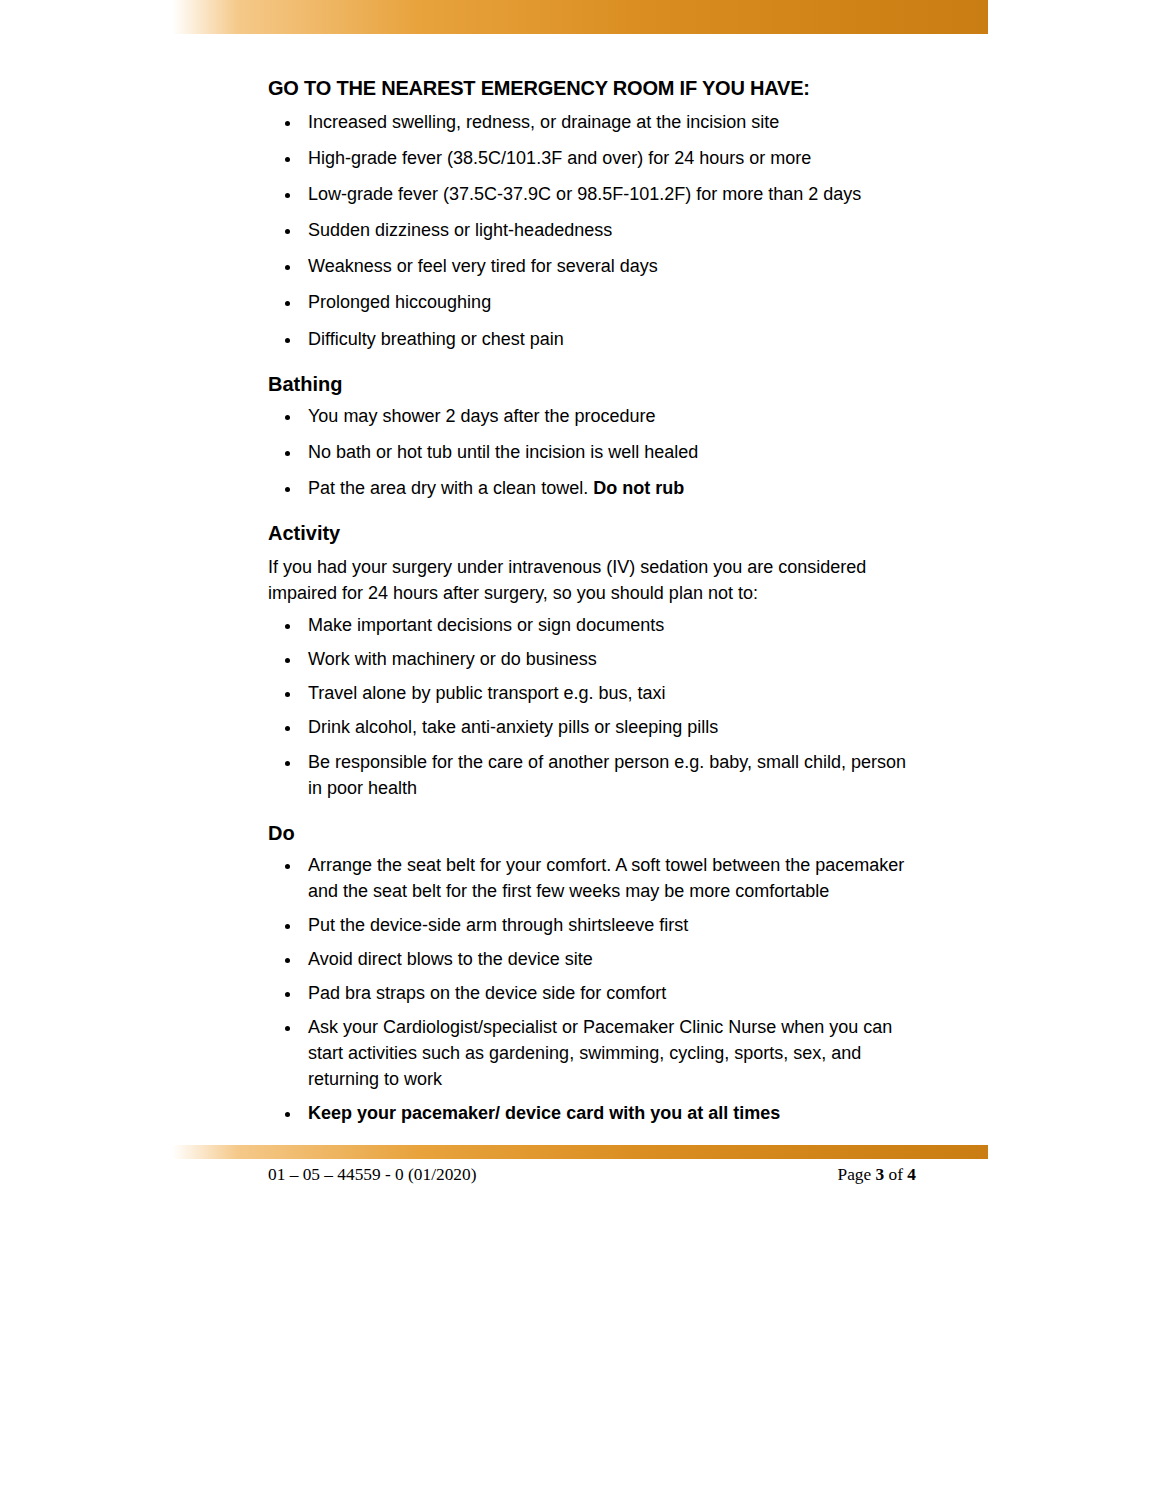GO TO THE NEAREST EMERGENCY ROOM IF YOU HAVE:
Increased swelling, redness, or drainage at the incision site
High-grade fever (38.5C/101.3F and over) for 24 hours or more
Low-grade fever (37.5C-37.9C or 98.5F-101.2F) for more than 2 days
Sudden dizziness or light-headedness
Weakness or feel very tired for several days
Prolonged hiccoughing
Difficulty breathing or chest pain
Bathing
You may shower 2 days after the procedure
No bath or hot tub until the incision is well healed
Pat the area dry with a clean towel. Do not rub
Activity
If you had your surgery under intravenous (IV) sedation you are considered impaired for 24 hours after surgery, so you should plan not to:
Make important decisions or sign documents
Work with machinery or do business
Travel alone by public transport e.g. bus, taxi
Drink alcohol, take anti-anxiety pills or sleeping pills
Be responsible for the care of another person e.g. baby, small child, person in poor health
Do
Arrange the seat belt for your comfort. A soft towel between the pacemaker and the seat belt for the first few weeks may be more comfortable
Put the device-side arm through shirtsleeve first
Avoid direct blows to the device site
Pad bra straps on the device side for comfort
Ask your Cardiologist/specialist or Pacemaker Clinic Nurse when you can start activities such as gardening, swimming, cycling, sports, sex, and returning to work
Keep your pacemaker/ device card with you at all times
01 – 05 – 44559 - 0 (01/2020)
Page 3 of 4